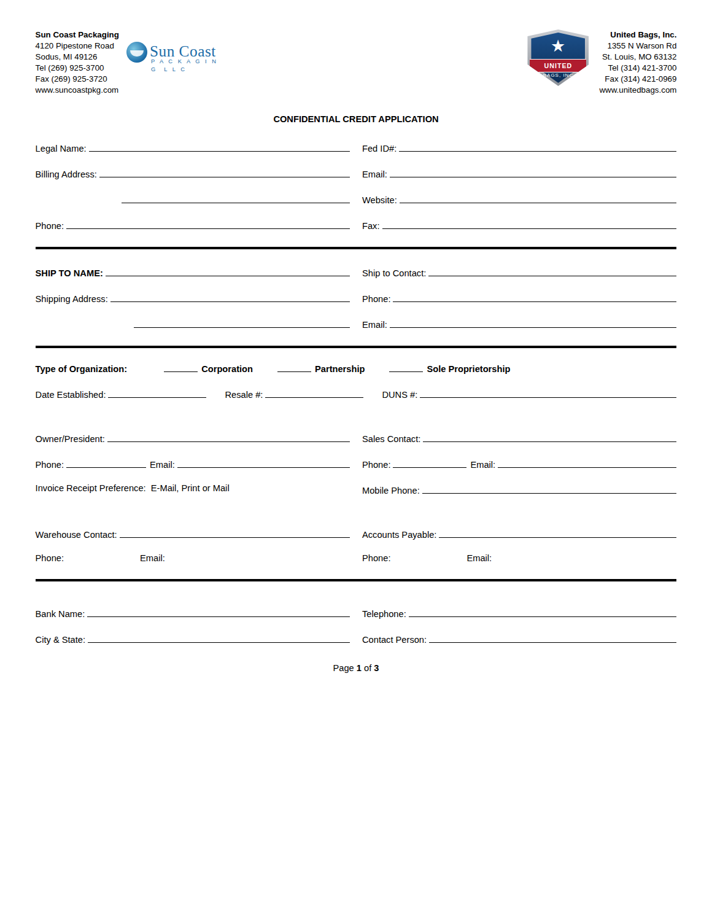Sun Coast Packaging
4120 Pipestone Road
Sodus, MI 49126
Tel (269) 925-3700
Fax (269) 925-3720
www.suncoastpkg.com
Sun Coast
P A C K A G I N G L L C
★
UNITED
BAGS, INC
United Bags, Inc.
1355 N Warson Rd
St. Louis, MO 63132
Tel (314) 421-3700
Fax (314) 421-0969
www.unitedbags.com
CONFIDENTIAL CREDIT APPLICATION
Legal Name:
Fed ID#:
Billing Address:
Email:
Website:
Phone:
Fax:
SHIP TO NAME:
Ship to Contact:
Shipping Address:
Phone:
Email:
Type of Organization: Corporation Partnership Sole Proprietorship
Date Established:
Resale #:
DUNS #:
Owner/President:
Sales Contact:
Phone: Email:
Phone: Email:
Invoice Receipt Preference: E-Mail, Print or Mail
Mobile Phone:
Warehouse Contact:
Accounts Payable:
Phone: Email:
Phone: Email:
Bank Name:
Telephone:
City & State:
Contact Person:
Page 1 of 3